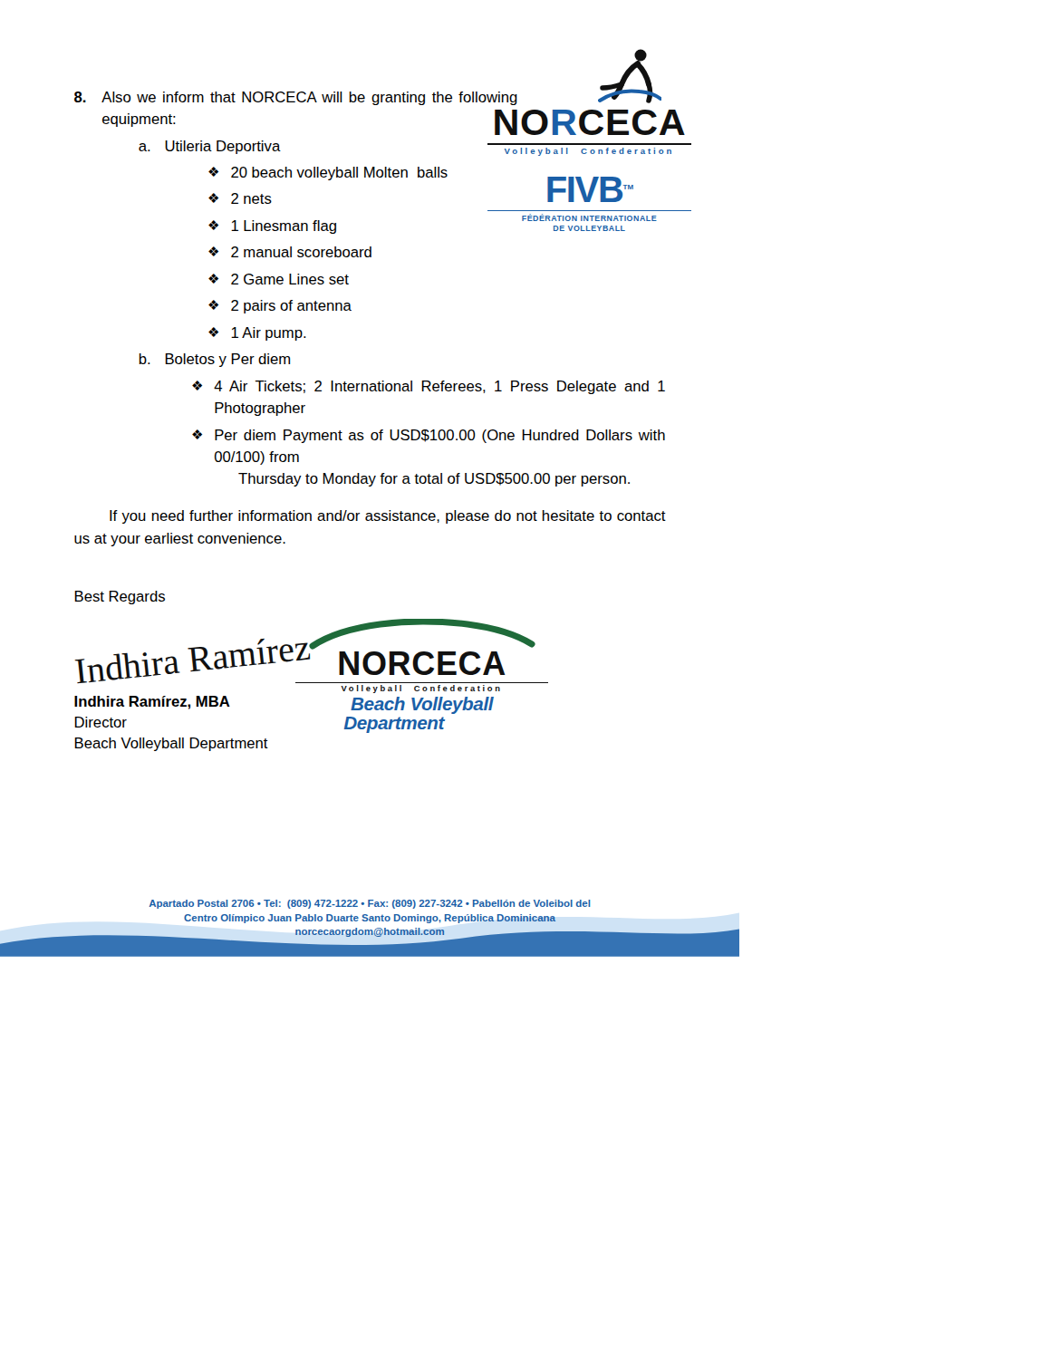NORCECA
Volleyball Confederation
FIVBTM
FÉDÉRATION INTERNATIONALE
DE VOLLEYBALL
8. Also we inform that NORCECA will be granting the following equipment:
a. Utileria Deportiva
20 beach volleyball Molten balls
2 nets
1 Linesman flag
2 manual scoreboard
2 Game Lines set
2 pairs of antenna
1 Air pump.
b. Boletos y Per diem
4 Air Tickets; 2 International Referees, 1 Press Delegate and 1 Photographer
Per diem Payment as of USD$100.00 (One Hundred Dollars with 00/100) from Thursday to Monday for a total of USD$500.00 per person.
If you need further information and/or assistance, please do not hesitate to contact us at your earliest convenience.
Best Regards
Indhira Ramírez
Indhira Ramírez, MBA
Director
Beach Volleyball Department
NORCECA
Volleyball Confederation
Beach Volleyball
Department
Apartado Postal 2706 • Tel: (809) 472-1222 • Fax: (809) 227-3242 • Pabellón de Voleibol del
Centro Olímpico Juan Pablo Duarte Santo Domingo, República Dominicana
norcecaorgdom@hotmail.com